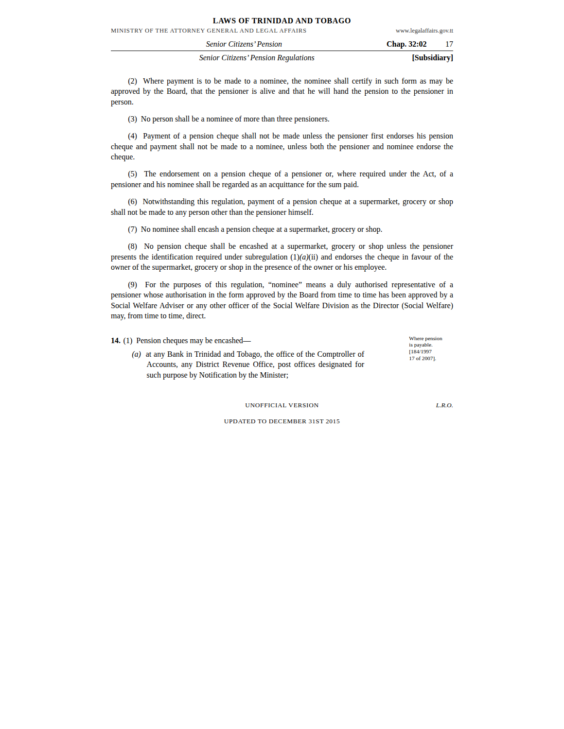LAWS OF TRINIDAD AND TOBAGO
MINISTRY OF THE ATTORNEY GENERAL AND LEGAL AFFAIRS www.legalaffairs.gov.tt
Senior Citizens’ Pension Chap. 32:02 17
Senior Citizens’ Pension Regulations [Subsidiary]
(2) Where payment is to be made to a nominee, the nominee shall certify in such form as may be approved by the Board, that the pensioner is alive and that he will hand the pension to the pensioner in person.
(3) No person shall be a nominee of more than three pensioners.
(4) Payment of a pension cheque shall not be made unless the pensioner first endorses his pension cheque and payment shall not be made to a nominee, unless both the pensioner and nominee endorse the cheque.
(5) The endorsement on a pension cheque of a pensioner or, where required under the Act, of a pensioner and his nominee shall be regarded as an acquittance for the sum paid.
(6) Notwithstanding this regulation, payment of a pension cheque at a supermarket, grocery or shop shall not be made to any person other than the pensioner himself.
(7) No nominee shall encash a pension cheque at a supermarket, grocery or shop.
(8) No pension cheque shall be encashed at a supermarket, grocery or shop unless the pensioner presents the identification required under subregulation (1)(a)(ii) and endorses the cheque in favour of the owner of the supermarket, grocery or shop in the presence of the owner or his employee.
(9) For the purposes of this regulation, “nominee” means a duly authorised representative of a pensioner whose authorisation in the form approved by the Board from time to time has been approved by a Social Welfare Adviser or any other officer of the Social Welfare Division as the Director (Social Welfare) may, from time to time, direct.
Where pension
is payable. [184/1997 17 of 2007].
14.(1) Pension cheques may be encashed—
(a) at any Bank in Trinidad and Tobago, the office of the Comptroller of Accounts, any District Revenue Office, post offices designated for such purpose by Notification by the Minister;
UNOFFICIAL VERSION L.R.O.
UPDATED TO DECEMBER 31ST 2015